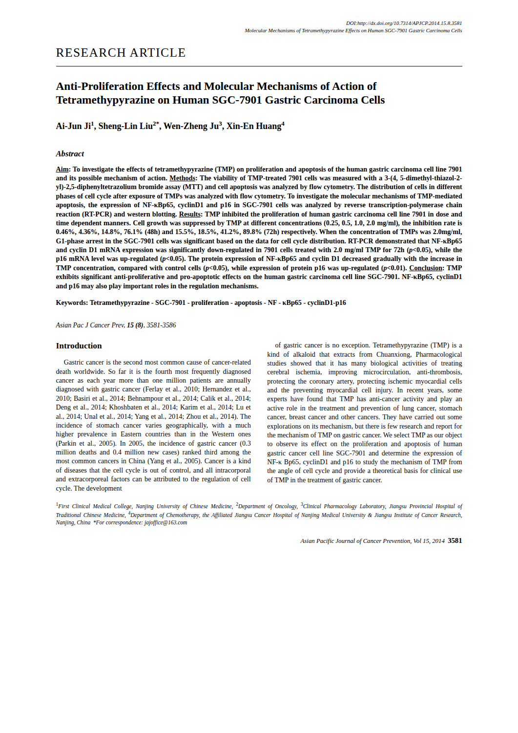DOI:http://dx.doi.org/10.7314/APJCP.2014.15.8.3581
Molecular Mechanisms of Tetramethypyrazine Effects on Human SGC-7901 Gastric Carcinoma Cells
RESEARCH ARTICLE
Anti-Proliferation Effects and Molecular Mechanisms of Action of Tetramethypyrazine on Human SGC-7901 Gastric Carcinoma Cells
Ai-Jun Ji1, Sheng-Lin Liu2*, Wen-Zheng Ju3, Xin-En Huang4
Abstract
Aim: To investigate the effects of tetramethypyrazine (TMP) on proliferation and apoptosis of the human gastric carcinoma cell line 7901 and its possible mechanism of action. Methods: The viability of TMP-treated 7901 cells was measured with a 3-(4, 5-dimethyl-thiazol-2-yl)-2,5-diphenyltetrazolium bromide assay (MTT) and cell apoptosis was analyzed by flow cytometry. The distribution of cells in different phases of cell cycle after exposure of TMPs was analyzed with flow cytometry. To investigate the molecular mechanisms of TMP-mediated apoptosis, the expression of NF-κBp65, cyclinD1 and p16 in SGC-7901 cells was analyzed by reverse transcription-polymerase chain reaction (RT-PCR) and western blotting. Results: TMP inhibited the proliferation of human gastric carcinoma cell line 7901 in dose and time dependent manners. Cell growth was suppressed by TMP at different concentrations (0.25, 0.5, 1.0, 2.0 mg/ml), the inhibition rate is 0.46%, 4.36%, 14.8%, 76.1% (48h) and 15.5%, 18.5%, 41.2%, 89.8% (72h) respectively. When the concentration of TMPs was 2.0mg/ml, G1-phase arrest in the SGC-7901 cells was significant based on the data for cell cycle distribution. RT-PCR demonstrated that NF-κBp65 and cyclin D1 mRNA expression was significantly down-regulated in 7901 cells treated with 2.0 mg/ml TMP for 72h (p<0.05), while the p16 mRNA level was up-regulated (p<0.05). The protein expression of NF-κBp65 and cyclin D1 decreased gradually with the increase in TMP concentration, compared with control cells (p<0.05), while expression of protein p16 was up-regulated (p<0.01). Conclusion: TMP exhibits significant anti-proliferative and pro-apoptotic effects on the human gastric carcinoma cell line SGC-7901. NF-κBp65, cyclinD1 and p16 may also play important roles in the regulation mechanisms.
Keywords: Tetramethypyrazine - SGC-7901 - proliferation - apoptosis - NF - κBp65 - cyclinD1-p16
Asian Pac J Cancer Prev, 15 (8), 3581-3586
Introduction
Gastric cancer is the second most common cause of cancer-related death worldwide. So far it is the fourth most frequently diagnosed cancer as each year more than one million patients are annually diagnosed with gastric cancer (Ferlay et al., 2010; Hernandez et al., 2010; Basiri et al., 2014; Behnampour et al., 2014; Calik et al., 2014; Deng et al., 2014; Khoshbaten et al., 2014; Karim et al., 2014; Lu et al., 2014; Unal et al., 2014; Yang et al., 2014; Zhou et al., 2014). The incidence of stomach cancer varies geographically, with a much higher prevalence in Eastern countries than in the Western ones (Parkin et al., 2005). In 2005, the incidence of gastric cancer (0.3 million deaths and 0.4 million new cases) ranked third among the most common cancers in China (Yang et al., 2005). Cancer is a kind of diseases that the cell cycle is out of control, and all intracorporal and extracorporeal factors can be attributed to the regulation of cell cycle. The development
of gastric cancer is no exception. Tetramethypyrazine (TMP) is a kind of alkaloid that extracts from Chuanxiong, Pharmacological studies showed that it has many biological activities of treating cerebral ischemia, improving microcirculation, anti-thrombosis, protecting the coronary artery, protecting ischemic myocardial cells and the preventing myocardial cell injury. In recent years, some experts have found that TMP has anti-cancer activity and play an active role in the treatment and prevention of lung cancer, stomach cancer, breast cancer and other cancers. They have carried out some explorations on its mechanism, but there is few research and report for the mechanism of TMP on gastric cancer. We select TMP as our object to observe its effect on the proliferation and apoptosis of human gastric cancer cell line SGC-7901 and determine the expression of NF-κ Bp65, cyclinD1 and p16 to study the mechanism of TMP from the angle of cell cycle and provide a theoretical basis for clinical use of TMP in the treatment of gastric cancer.
1First Clinical Medical College, Nanjing University of Chinese Medicine, 2Department of Oncology, 3Clinical Pharmacology Laboratory, Jiangsu Provincial Hospital of Traditional Chinese Medicine, 4Department of Chemotherapy, the Affiliated Jiangsu Cancer Hospital of Nanjing Medical University & Jiangsu Institute of Cancer Research, Nanjing, China *For correspondence: jajoffice@163.com
Asian Pacific Journal of Cancer Prevention, Vol 15, 2014 3581